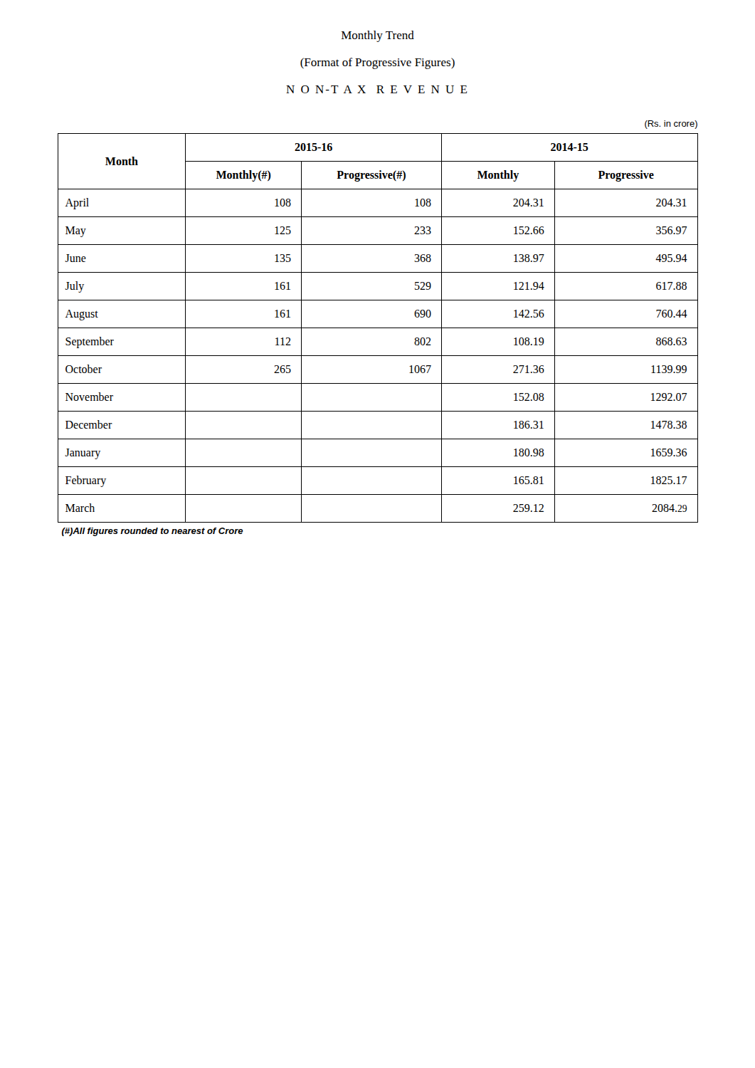Monthly Trend
(Format of Progressive Figures)
N O N-T A X R E V E N U E
(Rs. in crore)
| Month | 2015-16 | 2014-15 |
| --- | --- | --- |
| Monthly(#) | Progressive(#) | Monthly | Progressive |
| April | 108 | 108 | 204.31 | 204.31 |
| May | 125 | 233 | 152.66 | 356.97 |
| June | 135 | 368 | 138.97 | 495.94 |
| July | 161 | 529 | 121.94 | 617.88 |
| August | 161 | 690 | 142.56 | 760.44 |
| September | 112 | 802 | 108.19 | 868.63 |
| October | 265 | 1067 | 271.36 | 1139.99 |
| November | | | 152.08 | 1292.07 |
| December | | | 186.31 | 1478.38 |
| January | | | 180.98 | 1659.36 |
| February | | | 165.81 | 1825.17 |
| March | | | 259.12 | 2084. 29 |
(#)All figures rounded to nearest of Crore